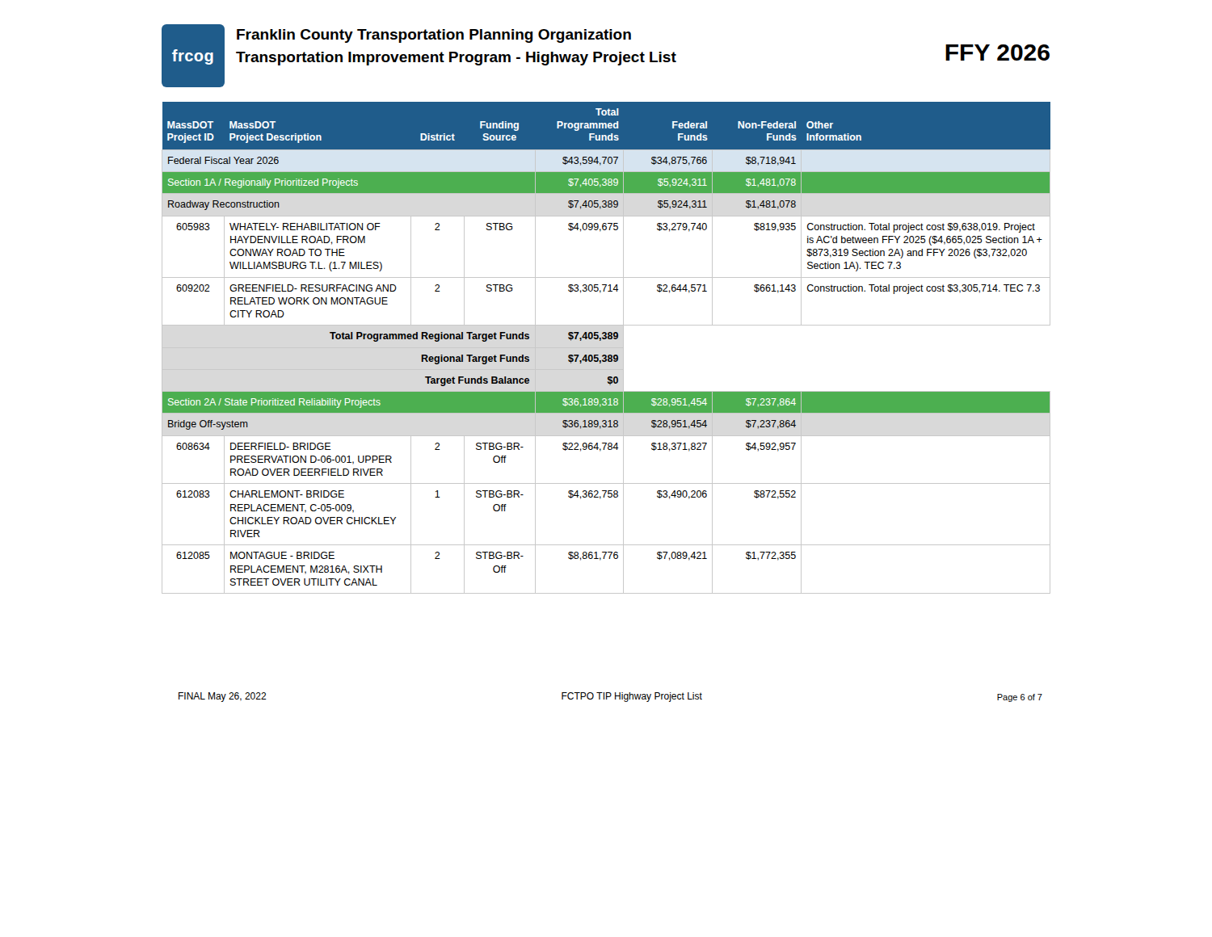Franklin County Transportation Planning Organization
Transportation Improvement Program - Highway Project List
FFY 2026
| MassDOT Project ID | MassDOT Project Description | District | Funding Source | Total Programmed Funds | Federal Funds | Non-Federal Funds | Other Information |
| --- | --- | --- | --- | --- | --- | --- | --- |
| Federal Fiscal Year 2026 | $43,594,707 | $34,875,766 | $8,718,941 | |
| Section 1A / Regionally Prioritized Projects | $7,405,389 | $5,924,311 | $1,481,078 | |
| Roadway Reconstruction | $7,405,389 | $5,924,311 | $1,481,078 | |
| 605983 | WHATELY- REHABILITATION OF HAYDENVILLE ROAD, FROM CONWAY ROAD TO THE WILLIAMSBURG T.L. (1.7 MILES) | 2 | STBG | $4,099,675 | $3,279,740 | $819,935 | Construction. Total project cost $9,638,019. Project is AC'd between FFY 2025 ($4,665,025 Section 1A + $873,319 Section 2A) and FFY 2026 ($3,732,020 Section 1A). TEC 7.3 |
| 609202 | GREENFIELD- RESURFACING AND RELATED WORK ON MONTAGUE CITY ROAD | 2 | STBG | $3,305,714 | $2,644,571 | $661,143 | Construction. Total project cost $3,305,714. TEC 7.3 |
| Total Programmed Regional Target Funds | $7,405,389 | | | |
| Regional Target Funds | $7,405,389 | | | |
| Target Funds Balance | $0 | | | |
| Section 2A / State Prioritized Reliability Projects | $36,189,318 | $28,951,454 | $7,237,864 | |
| Bridge Off-system | $36,189,318 | $28,951,454 | $7,237,864 | |
| 608634 | DEERFIELD- BRIDGE PRESERVATION D-06-001, UPPER ROAD OVER DEERFIELD RIVER | 2 | STBG-BR-Off | $22,964,784 | $18,371,827 | $4,592,957 | |
| 612083 | CHARLEMONT- BRIDGE REPLACEMENT, C-05-009, CHICKLEY ROAD OVER CHICKLEY RIVER | 1 | STBG-BR-Off | $4,362,758 | $3,490,206 | $872,552 | |
| 612085 | MONTAGUE - BRIDGE REPLACEMENT, M2816A, SIXTH STREET OVER UTILITY CANAL | 2 | STBG-BR-Off | $8,861,776 | $7,089,421 | $1,772,355 | |
FINAL May 26, 2022
FCTPO TIP Highway Project List
Page 6 of 7